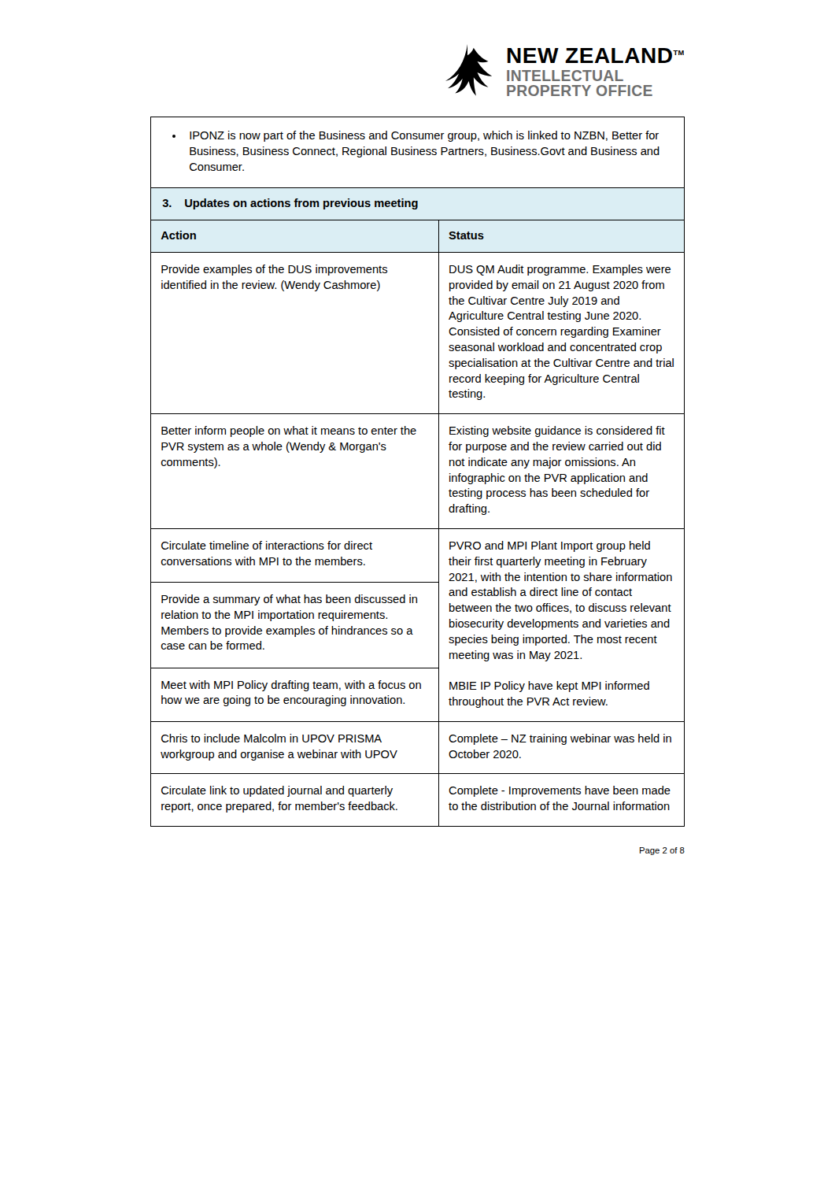NEW ZEALANDTM INTELLECTUALPROPERTY OFFICE
IPONZ is now part of the Business and Consumer group, which is linked to NZBN, Better for Business, Business Connect, Regional Business Partners, Business.Govt and Business and Consumer.
3. Updates on actions from previous meeting
| Action | Status |
| --- | --- |
| Provide examples of the DUS improvements identified in the review. (Wendy Cashmore) | DUS QM Audit programme. Examples were provided by email on 21 August 2020 from the Cultivar Centre July 2019 and Agriculture Central testing June 2020. Consisted of concern regarding Examiner seasonal workload and concentrated crop specialisation at the Cultivar Centre and trial record keeping for Agriculture Central testing. |
| Better inform people on what it means to enter the PVR system as a whole (Wendy & Morgan's comments). | Existing website guidance is considered fit for purpose and the review carried out did not indicate any major omissions. An infographic on the PVR application and testing process has been scheduled for drafting. |
| Circulate timeline of interactions for direct conversations with MPI to the members. | PVRO and MPI Plant Import group held their first quarterly meeting in February 2021, with the intention to share information and establish a direct line of contact between the two offices, to discuss relevant biosecurity developments and varieties and species being imported. The most recent meeting was in May 2021. MBIE IP Policy have kept MPI informed throughout the PVR Act review. |
| Provide a summary of what has been discussed in relation to the MPI importation requirements. Members to provide examples of hindrances so a case can be formed. |
| Meet with MPI Policy drafting team, with a focus on how we are going to be encouraging innovation. |
| Chris to include Malcolm in UPOV PRISMA workgroup and organise a webinar with UPOV | Complete – NZ training webinar was held in October 2020. |
| Circulate link to updated journal and quarterly report, once prepared, for member's feedback. | Complete - Improvements have been made to the distribution of the Journal information |
Page 2 of 8